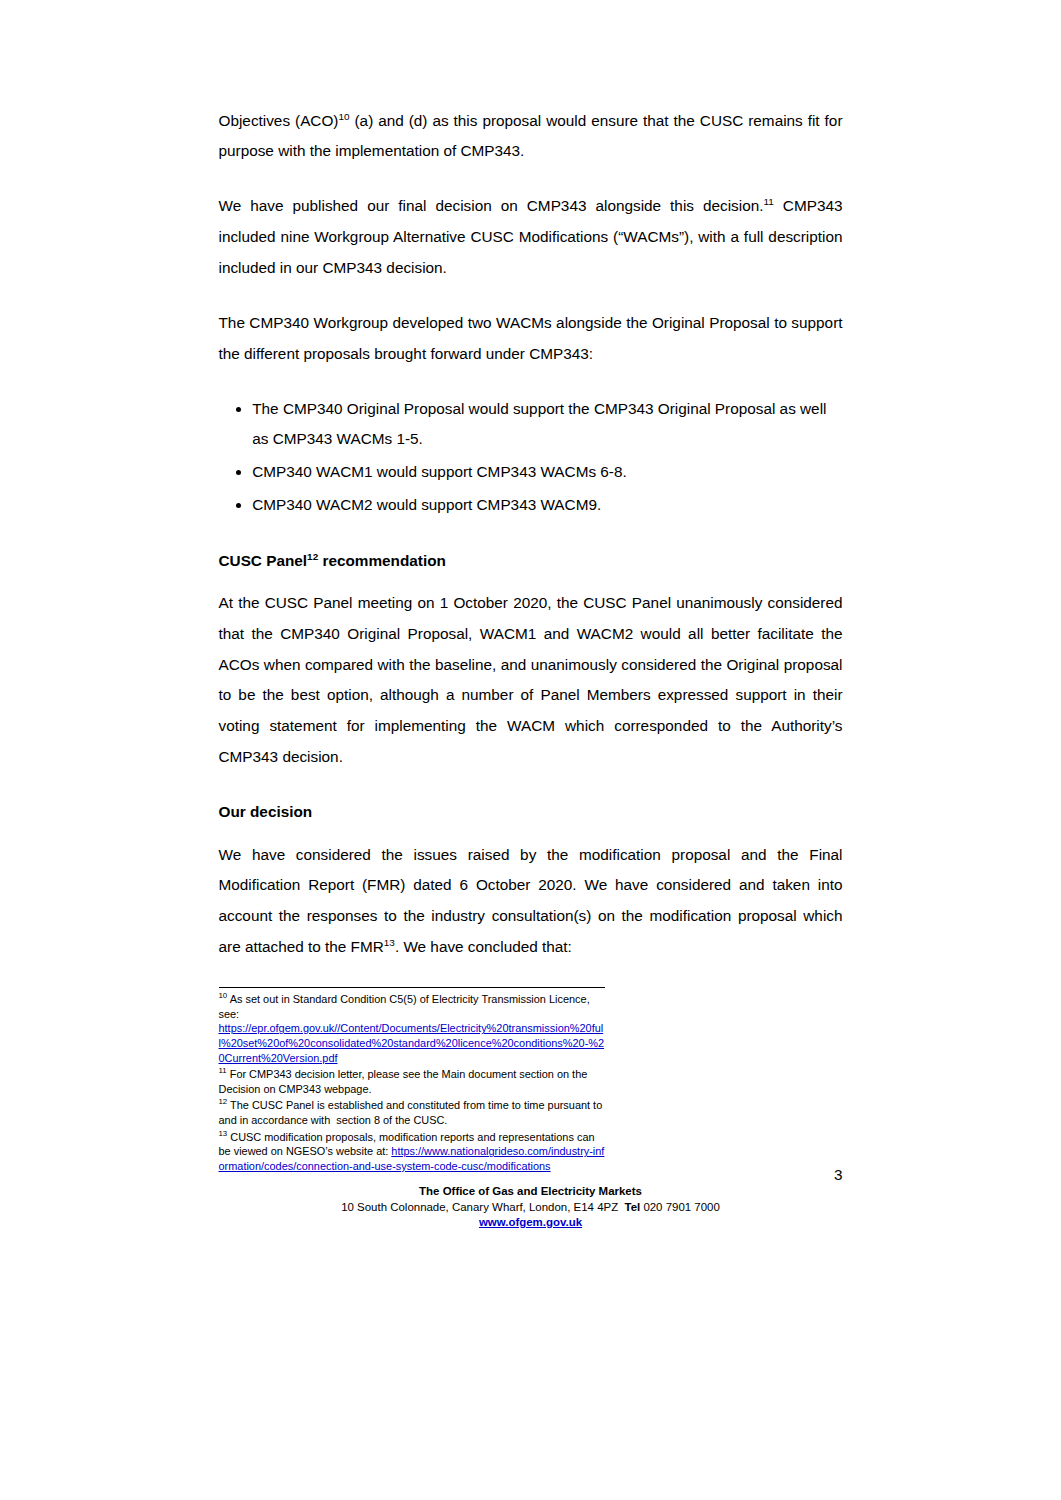Objectives (ACO)10 (a) and (d) as this proposal would ensure that the CUSC remains fit for purpose with the implementation of CMP343.
We have published our final decision on CMP343 alongside this decision.11 CMP343 included nine Workgroup Alternative CUSC Modifications (“WACMs”), with a full description included in our CMP343 decision.
The CMP340 Workgroup developed two WACMs alongside the Original Proposal to support the different proposals brought forward under CMP343:
The CMP340 Original Proposal would support the CMP343 Original Proposal as well as CMP343 WACMs 1-5.
CMP340 WACM1 would support CMP343 WACMs 6-8.
CMP340 WACM2 would support CMP343 WACM9.
CUSC Panel12 recommendation
At the CUSC Panel meeting on 1 October 2020, the CUSC Panel unanimously considered that the CMP340 Original Proposal, WACM1 and WACM2 would all better facilitate the ACOs when compared with the baseline, and unanimously considered the Original proposal to be the best option, although a number of Panel Members expressed support in their voting statement for implementing the WACM which corresponded to the Authority’s CMP343 decision.
Our decision
We have considered the issues raised by the modification proposal and the Final Modification Report (FMR) dated 6 October 2020. We have considered and taken into account the responses to the industry consultation(s) on the modification proposal which are attached to the FMR13. We have concluded that:
10 As set out in Standard Condition C5(5) of Electricity Transmission Licence, see:
https://epr.ofgem.gov.uk//Content/Documents/Electricity%20transmission%20full%20set%20of%20consolidated%20standard%20licence%20conditions%20-%20Current%20Version.pdf
11 For CMP343 decision letter, please see the Main document section on the Decision on CMP343 webpage.
12 The CUSC Panel is established and constituted from time to time pursuant to and in accordance with section 8 of the CUSC.
13 CUSC modification proposals, modification reports and representations can be viewed on NGESO’s website at: https://www.nationalgrideso.com/industry-information/codes/connection-and-use-system-code-cusc/modifications
The Office of Gas and Electricity Markets
10 South Colonnade, Canary Wharf, London, E14 4PZ Tel 020 7901 7000
www.ofgem.gov.uk
3